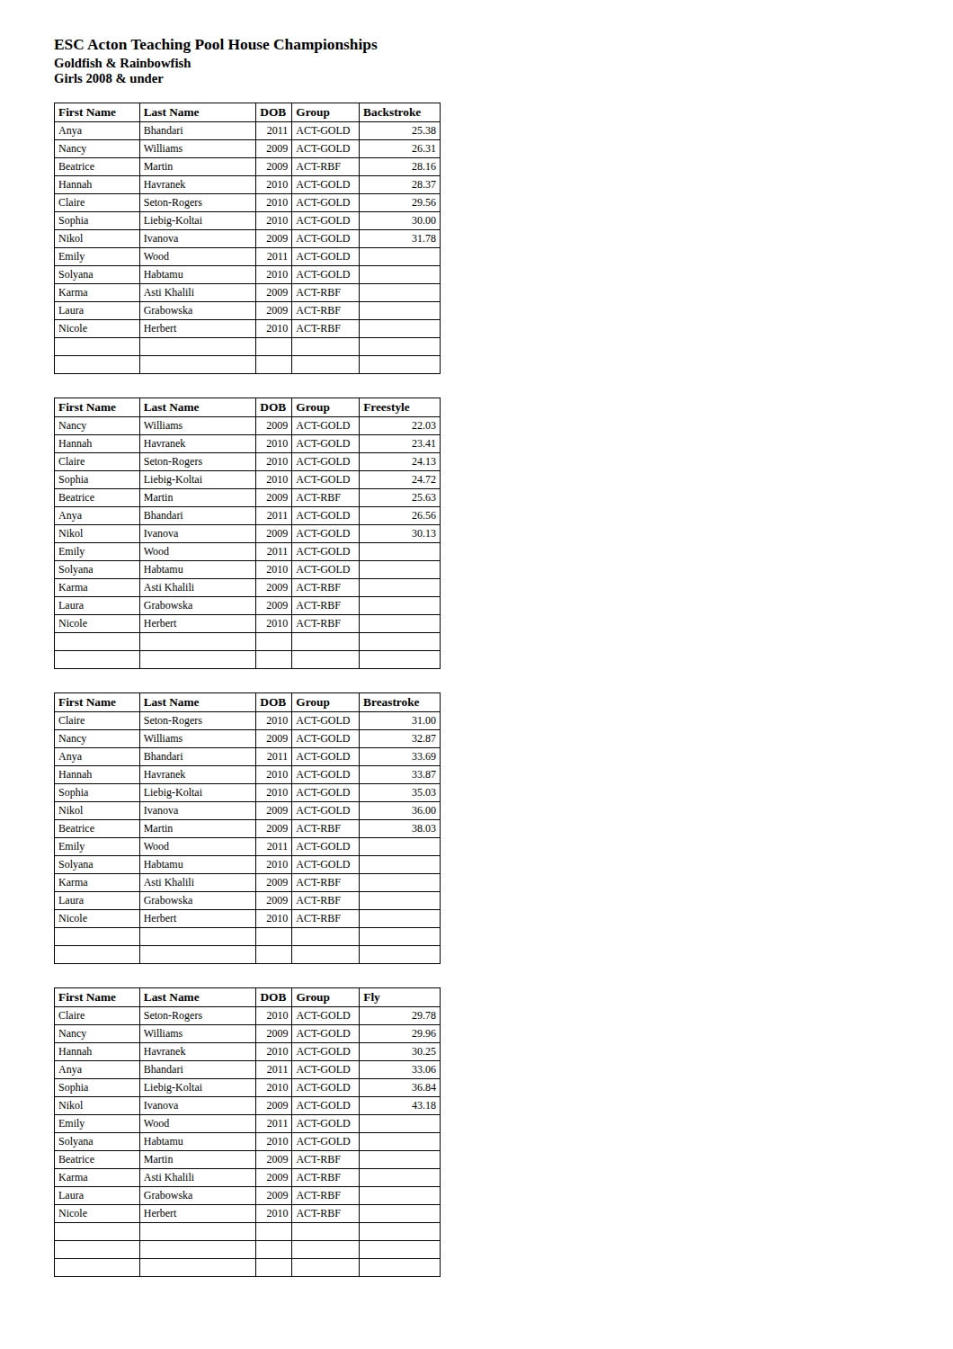ESC Acton Teaching Pool House Championships
Goldfish & Rainbowfish
Girls 2008 & under
Backstroke
| First Name | Last Name | DOB | Group | Backstroke |
| --- | --- | --- | --- | --- |
| Anya | Bhandari | 2011 | ACT-GOLD | 25.38 |
| Nancy | Williams | 2009 | ACT-GOLD | 26.31 |
| Beatrice | Martin | 2009 | ACT-RBF | 28.16 |
| Hannah | Havranek | 2010 | ACT-GOLD | 28.37 |
| Claire | Seton-Rogers | 2010 | ACT-GOLD | 29.56 |
| Sophia | Liebig-Koltai | 2010 | ACT-GOLD | 30.00 |
| Nikol | Ivanova | 2009 | ACT-GOLD | 31.78 |
| Emily | Wood | 2011 | ACT-GOLD | |
| Solyana | Habtamu | 2010 | ACT-GOLD | |
| Karma | Asti Khalili | 2009 | ACT-RBF | |
| Laura | Grabowska | 2009 | ACT-RBF | |
| Nicole | Herbert | 2010 | ACT-RBF | |
Freestyle
| First Name | Last Name | DOB | Group | Freestyle |
| --- | --- | --- | --- | --- |
| Nancy | Williams | 2009 | ACT-GOLD | 22.03 |
| Hannah | Havranek | 2010 | ACT-GOLD | 23.41 |
| Claire | Seton-Rogers | 2010 | ACT-GOLD | 24.13 |
| Sophia | Liebig-Koltai | 2010 | ACT-GOLD | 24.72 |
| Beatrice | Martin | 2009 | ACT-RBF | 25.63 |
| Anya | Bhandari | 2011 | ACT-GOLD | 26.56 |
| Nikol | Ivanova | 2009 | ACT-GOLD | 30.13 |
| Emily | Wood | 2011 | ACT-GOLD | |
| Solyana | Habtamu | 2010 | ACT-GOLD | |
| Karma | Asti Khalili | 2009 | ACT-RBF | |
| Laura | Grabowska | 2009 | ACT-RBF | |
| Nicole | Herbert | 2010 | ACT-RBF | |
Breastroke
| First Name | Last Name | DOB | Group | Breastroke |
| --- | --- | --- | --- | --- |
| Claire | Seton-Rogers | 2010 | ACT-GOLD | 31.00 |
| Nancy | Williams | 2009 | ACT-GOLD | 32.87 |
| Anya | Bhandari | 2011 | ACT-GOLD | 33.69 |
| Hannah | Havranek | 2010 | ACT-GOLD | 33.87 |
| Sophia | Liebig-Koltai | 2010 | ACT-GOLD | 35.03 |
| Nikol | Ivanova | 2009 | ACT-GOLD | 36.00 |
| Beatrice | Martin | 2009 | ACT-RBF | 38.03 |
| Emily | Wood | 2011 | ACT-GOLD | |
| Solyana | Habtamu | 2010 | ACT-GOLD | |
| Karma | Asti Khalili | 2009 | ACT-RBF | |
| Laura | Grabowska | 2009 | ACT-RBF | |
| Nicole | Herbert | 2010 | ACT-RBF | |
Fly
| First Name | Last Name | DOB | Group | Fly |
| --- | --- | --- | --- | --- |
| Claire | Seton-Rogers | 2010 | ACT-GOLD | 29.78 |
| Nancy | Williams | 2009 | ACT-GOLD | 29.96 |
| Hannah | Havranek | 2010 | ACT-GOLD | 30.25 |
| Anya | Bhandari | 2011 | ACT-GOLD | 33.06 |
| Sophia | Liebig-Koltai | 2010 | ACT-GOLD | 36.84 |
| Nikol | Ivanova | 2009 | ACT-GOLD | 43.18 |
| Emily | Wood | 2011 | ACT-GOLD | |
| Solyana | Habtamu | 2010 | ACT-GOLD | |
| Beatrice | Martin | 2009 | ACT-RBF | |
| Karma | Asti Khalili | 2009 | ACT-RBF | |
| Laura | Grabowska | 2009 | ACT-RBF | |
| Nicole | Herbert | 2010 | ACT-RBF | |